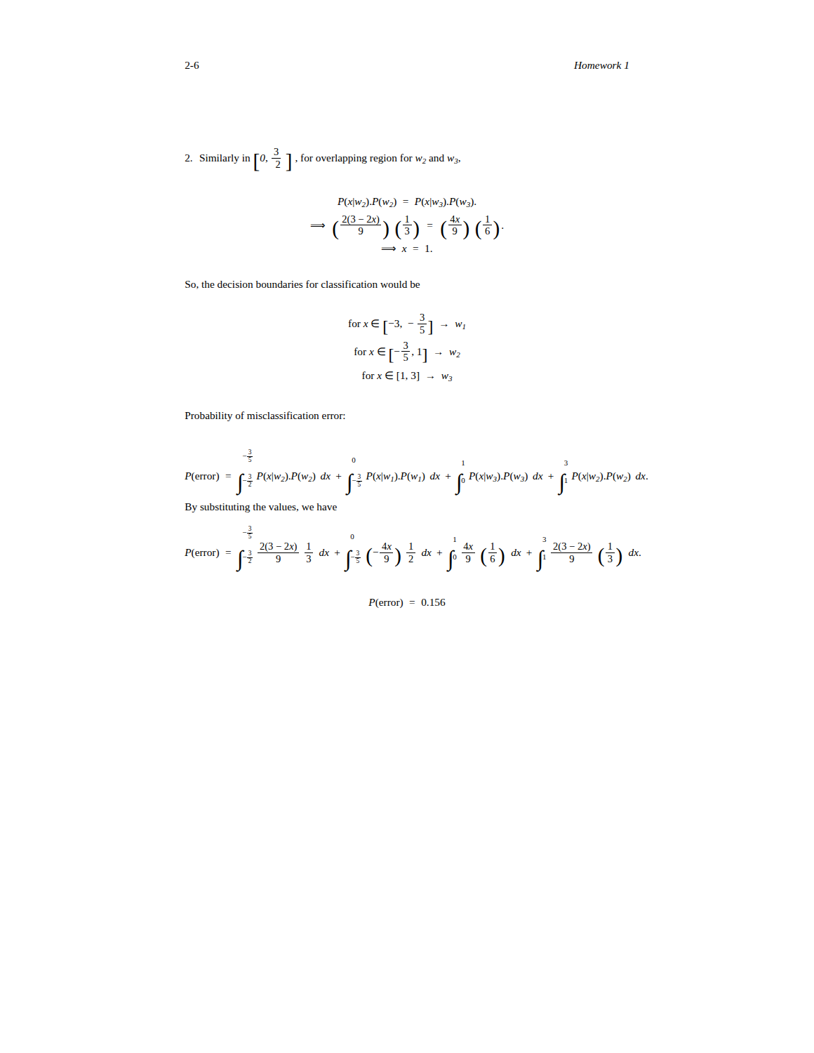2-6 Homework 1
2. Similarly in [0, 32] , for overlapping region for w2 and w3,
P(x|w2). P(w2) = P(x|w3). P(w3).
⟹ (2(3 − 2x) 9) (13) = (4x 9) (16).
⟹ x = 1.
So, the decision boundaries for classification would be
for x ∈ [−3, − 35] → w1
for x ∈ [−35, 1] → w2
for x ∈ [1, 3] → w3
Probability of misclassification error:
P(error) = ∫−35−32 P(x|w2). P(w2) dx + ∫0−35 P(x|w1). P(w1) dx + ∫10 P(x|w3). P(w3) dx + ∫31 P(x|w2). P(w2) dx.
By substituting the values, we have
P(error) = ∫−35−32 2(3 − 2x) 9 13 dx + ∫0−35 (−4x 9) 12 dx + ∫10 4x 9 (16) dx + ∫31 2(3 − 2x) 9 (13) dx.
P(error) = 0. 156